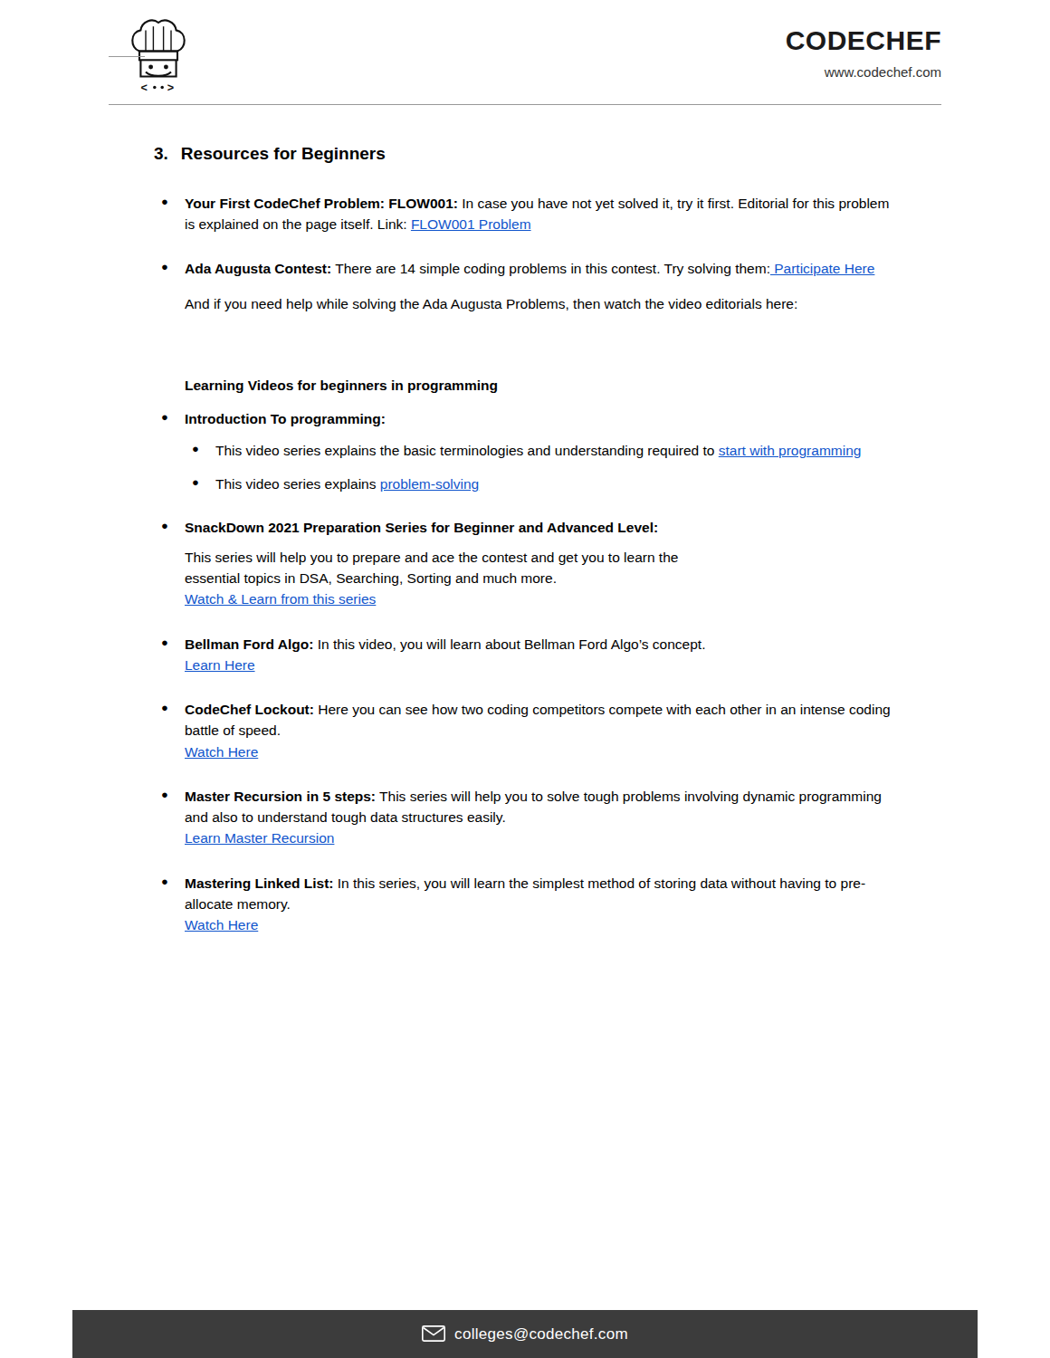< >
CODECHEF
www.codechef.com
3. Resources for Beginners
Your First CodeChef Problem: FLOW001: In case you have not yet solved it, try it first. Editorial for this problem is explained on the page itself. Link: FLOW001 Problem
Ada Augusta Contest: There are 14 simple coding problems in this contest. Try solving them: Participate Here
And if you need help while solving the Ada Augusta Problems, then watch the video editorials here:
Learning Videos for beginners in programming
Introduction To programming:
This video series explains the basic terminologies and understanding required to start with programming
This video series explains problem-solving
SnackDown 2021 Preparation Series for Beginner and Advanced Level:
This series will help you to prepare and ace the contest and get you to learn the
essential topics in DSA, Searching, Sorting and much more.
Watch & Learn from this series
Bellman Ford Algo: In this video, you will learn about Bellman Ford Algo’s concept.
Learn Here
CodeChef Lockout: Here you can see how two coding competitors compete with each other in an intense coding battle of speed.
Watch Here
Master Recursion in 5 steps: This series will help you to solve tough problems involving dynamic programming and also to understand tough data structures easily.
Learn Master Recursion
Mastering Linked List: In this series, you will learn the simplest method of storing data without having to pre-allocate memory.
Watch Here
colleges@codechef.com